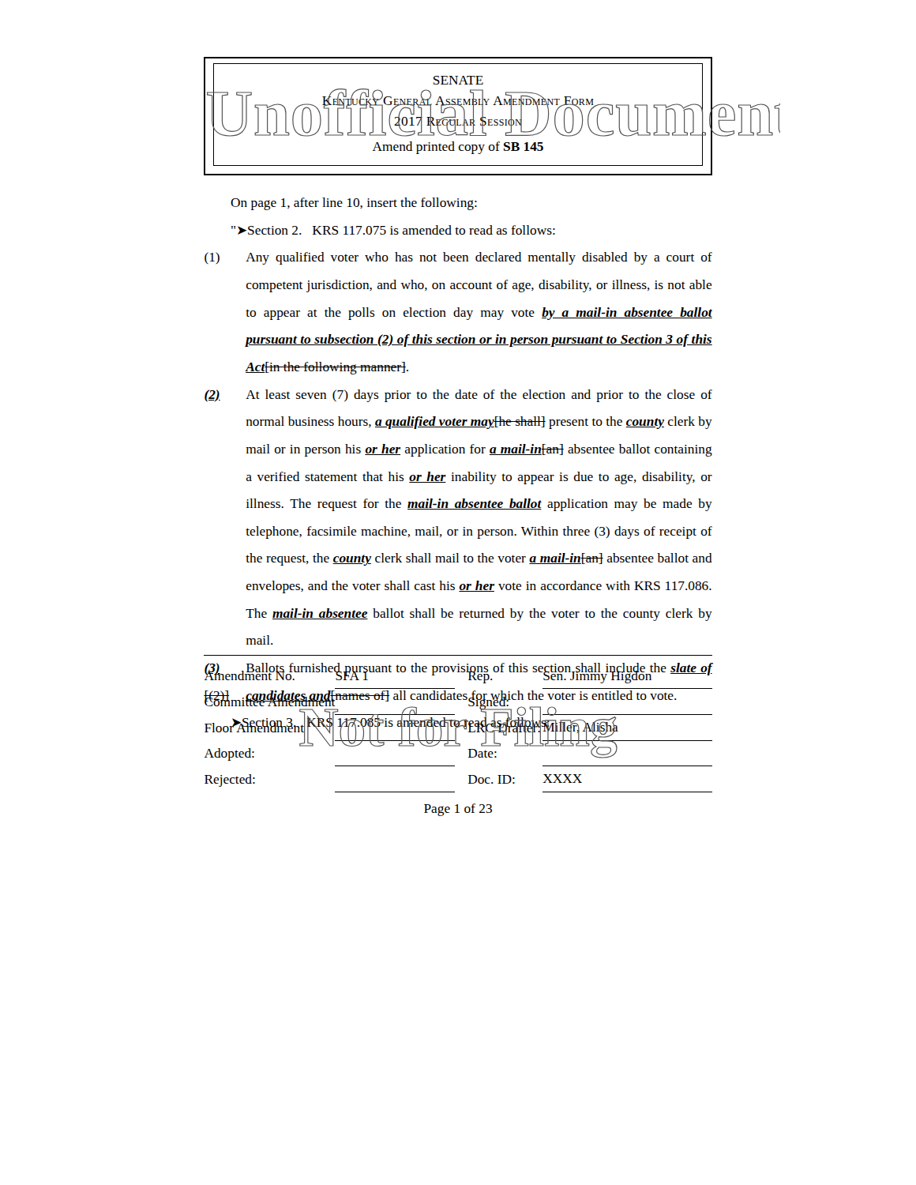SENATE
Kentucky General Assembly Amendment Form
2017 Regular Session
Amend printed copy of SB 145
Unofficial Document
On page 1, after line 10, insert the following:
"➤Section 2. KRS 117.075 is amended to read as follows:
(1)
Any qualified voter who has not been declared mentally disabled by a court of competent jurisdiction, and who, on account of age, disability, or illness, is not able to appear at the polls on election day may vote by a mail-in absentee ballot pursuant to subsection (2) of this section or in person pursuant to Section 3 of this Act[in the following manner].
(2)
At least seven (7) days prior to the date of the election and prior to the close of normal business hours, a qualified voter may[he shall] present to the county clerk by mail or in person his or her application for a mail-in[an] absentee ballot containing a verified statement that his or her inability to appear is due to age, disability, or illness. The request for the mail-in absentee ballot application may be made by telephone, facsimile machine, mail, or in person. Within three (3) days of receipt of the request, the county clerk shall mail to the voter a mail-in[an] absentee ballot and envelopes, and the voter shall cast his or her vote in accordance with KRS 117.086. The mail-in absentee ballot shall be returned by the voter to the county clerk by mail.
(3)[(2)]
Ballots furnished pursuant to the provisions of this section shall include the slate of candidates and[names of] all candidates for which the voter is entitled to vote.
➤Section 3. KRS 117.085 is amended to read as follows:
| Amendment No. | SFA 1 | | Rep. | Sen. Jimmy Higdon |
| Committee Amendment | | | Signed: | |
| Floor Amendment | | | LRC Drafter: | Miller, Alisha |
| Adopted: | | | Date: | |
| Rejected: | | | Doc. ID: | XXXX |
Not for Filing
Page 1 of 23